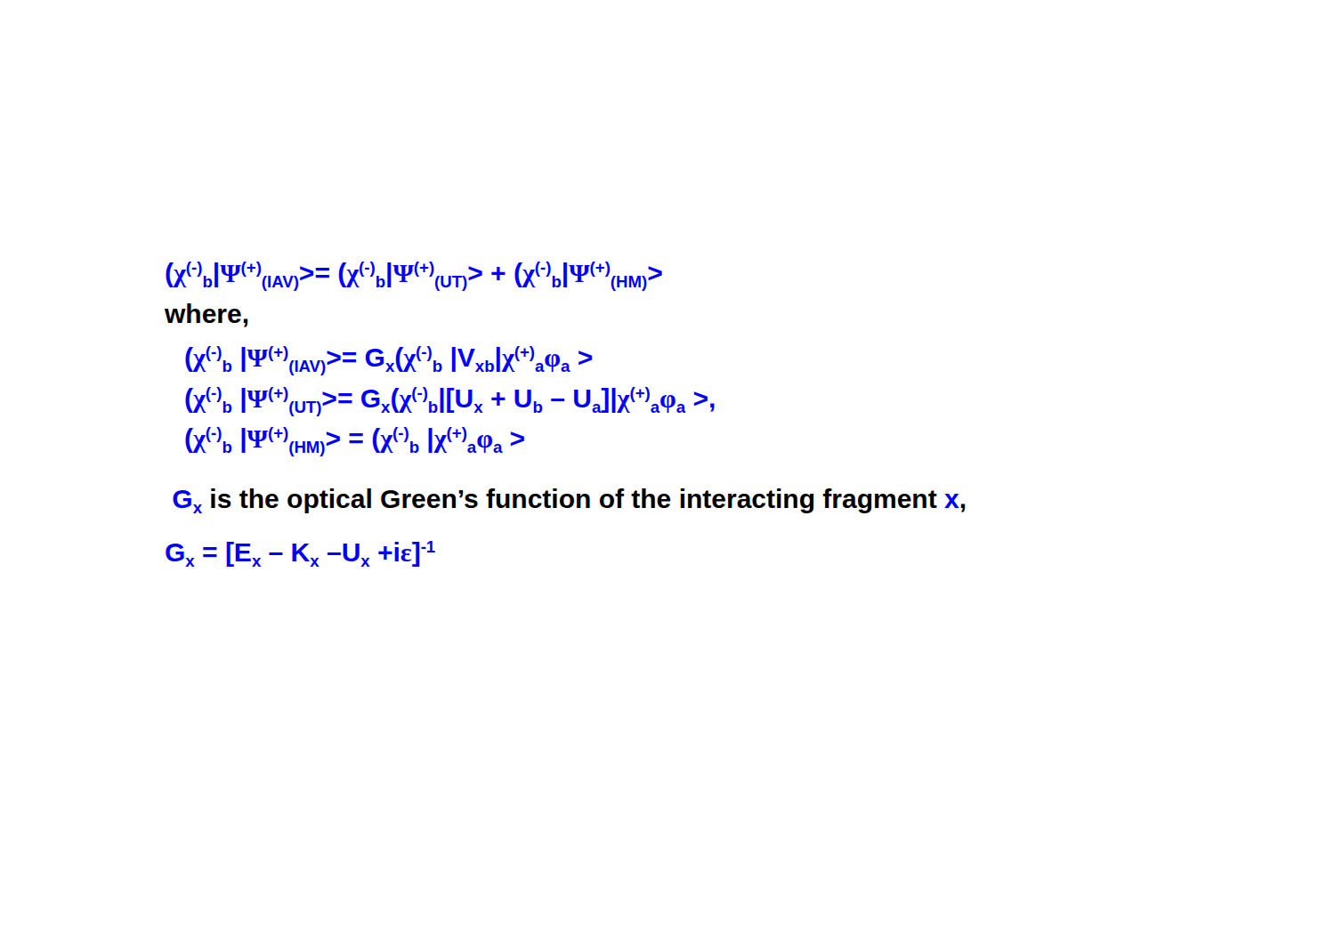(χ(-)b|Ψ(+)(IAV)>= (χ(-)b|Ψ(+)(UT)> + (χ(-)b|Ψ(+)(HM)>
where,
(χ(-)b |Ψ(+)(IAV)>= Gx(χ(-)b |Vxb|χ(+)aφa >
(χ(-)b |Ψ(+)(UT)>= Gx(χ(-)b|[Ux + Ub – Ua]|χ(+)aφa >,
(χ(-)b |Ψ(+)(HM)> = (χ(-)b |χ(+)aφa >
Gx is the optical Green’s function of the interacting fragment x,
Gx = [Ex – Kx –Ux +iε]-1